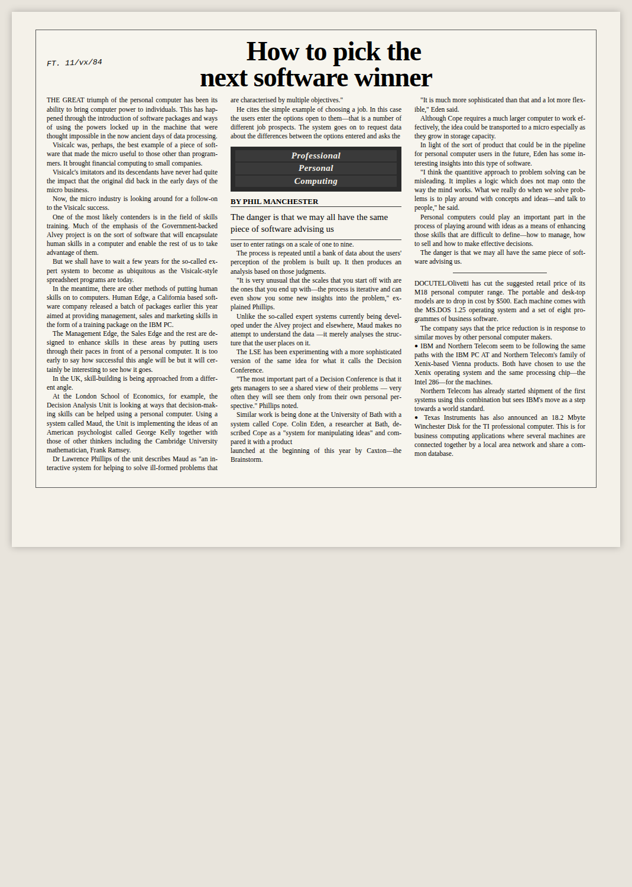FT. 11/vx/84
How to pick the next software winner
THE GREAT triumph of the personal computer has been its ability to bring computer power to individuals. This has happened through the introduction of software packages and ways of using the powers locked up in the machine that were thought impossible in the now ancient days of data processing.
Visicalc was, perhaps, the best example of a piece of software that made the micro useful to those other than programmers. It brought financial computing to small companies.
Visicalc's imitators and its descendants have never had quite the impact that the original did back in the early days of the micro business.
Now, the micro industry is looking around for a follow-on to the Visicalc success.
One of the most likely contenders is in the field of skills training. Much of the emphasis of the Government-backed Alvey project is on the sort of software that will encapsulate human skills in a computer and enable the rest of us to take advantage of them.
But we shall have to wait a few years for the so-called expert system to become as ubiquitous as the Visicalc-style spreadsheet programs are today.
In the meantime, there are other methods of putting human skills on to computers. Human Edge, a California based software company released a batch of packages earlier this year aimed at providing management, sales and marketing skills in the form of a training package on the IBM PC.
The Management Edge, the Sales Edge and the rest are designed to enhance skills in these areas by putting users through their paces in front of a personal computer. It is too early to say how successful this angle will be but it will certainly be interesting to see how it goes.
In the UK, skill-building is being approached from a different angle.
At the London School of Economics, for example, the Decision Analysis Unit is looking at ways that decision-making skills can be helped using a personal computer. Using a system called Maud, the Unit is implementing the ideas of an American psychologist called George Kelly together with those of other thinkers including the Cambridge University mathematician, Frank Ramsey.
Dr Lawrence Phillips of the unit describes Maud as "an interactive system for helping to solve ill-formed problems that are characterised by multiple objectives."
He cites the simple example of choosing a job. In this case the users enter the options open to them—that is a number of different job prospects. The system goes on to request data about the differences between the options entered and asks the
Professional Personal Computing
BY PHIL MANCHESTER
The danger is that we may all have the same piece of software advising us
user to enter ratings on a scale of one to nine.
The process is repeated until a bank of data about the users' perception of the problem is built up. It then produces an analysis based on those judgments.
"It is very unusual that the scales that you start off with are the ones that you end up with—the process is iterative and can even show you some new insights into the problem," explained Phillips.
Unlike the so-called expert systems currently being developed under the Alvey project and elsewhere, Maud makes no attempt to understand the data —it merely analyses the structure that the user places on it.
The LSE has been experimenting with a more sophisticated version of the same idea for what it calls the Decision Conference.
"The most important part of a Decision Conference is that it gets managers to see a shared view of their problems — very often they will see them only from their own personal perspective." Phillips noted.
Similar work is being done at the University of Bath with a system called Cope. Colin Eden, a researcher at Bath, described Cope as a "system for manipulating ideas" and compared it with a product
launched at the beginning of this year by Caxton—the Brainstorm.
"It is much more sophisticated than that and a lot more flexible," Eden said.
Although Cope requires a much larger computer to work effectively, the idea could be transported to a micro especially as they grow in storage capacity.
In light of the sort of product that could be in the pipeline for personal computer users in the future, Eden has some interesting insights into this type of software.
"I think the quantitive approach to problem solving can be misleading. It implies a logic which does not map onto the way the mind works. What we really do when we solve problems is to play around with concepts and ideas—and talk to people," he said.
Personal computers could play an important part in the process of playing around with ideas as a means of enhancing those skills that are difficult to define—how to manage, how to sell and how to make effective decisions.
The danger is that we may all have the same piece of software advising us.
DOCUTEL/Olivetti has cut the suggested retail price of its M18 personal computer range. The portable and desk-top models are to drop in cost by $500. Each machine comes with the MS.DOS 1.25 operating system and a set of eight programmes of business software.
The company says that the price reduction is in response to similar moves by other personal computer makers.
IBM and Northern Telecom seem to be following the same paths with the IBM PC AT and Northern Telecom's family of Xenix-based Vienna products. Both have chosen to use the Xenix operating system and the same processing chip—the Intel 286—for the machines.
Northern Telecom has already started shipment of the first systems using this combination but sees IBM's move as a step towards a world standard.
Texas Instruments has also announced an 18.2 Mbyte Winchester Disk for the TI professional computer. This is for business computing applications where several machines are connected together by a local area network and share a common database.